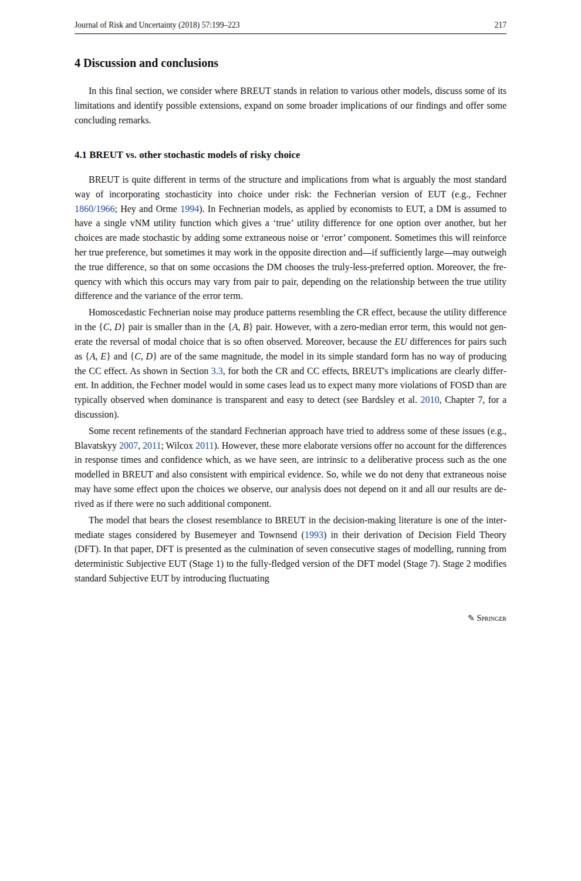Journal of Risk and Uncertainty (2018) 57:199–223 217
4 Discussion and conclusions
In this final section, we consider where BREUT stands in relation to various other models, discuss some of its limitations and identify possible extensions, expand on some broader implications of our findings and offer some concluding remarks.
4.1 BREUT vs. other stochastic models of risky choice
BREUT is quite different in terms of the structure and implications from what is arguably the most standard way of incorporating stochasticity into choice under risk: the Fechnerian version of EUT (e.g., Fechner 1860/1966; Hey and Orme 1994). In Fechnerian models, as applied by economists to EUT, a DM is assumed to have a single vNM utility function which gives a ‘true’ utility difference for one option over another, but her choices are made stochastic by adding some extraneous noise or ‘error’ component. Sometimes this will reinforce her true preference, but sometimes it may work in the opposite direction and—if sufficiently large—may outweigh the true difference, so that on some occasions the DM chooses the truly-less-preferred option. Moreover, the frequency with which this occurs may vary from pair to pair, depending on the relationship between the true utility difference and the variance of the error term.
Homoscedastic Fechnerian noise may produce patterns resembling the CR effect, because the utility difference in the {C, D} pair is smaller than in the {A, B} pair. However, with a zero-median error term, this would not generate the reversal of modal choice that is so often observed. Moreover, because the EU differences for pairs such as {A, E} and {C, D} are of the same magnitude, the model in its simple standard form has no way of producing the CC effect. As shown in Section 3.3, for both the CR and CC effects, BREUT's implications are clearly different. In addition, the Fechner model would in some cases lead us to expect many more violations of FOSD than are typically observed when dominance is transparent and easy to detect (see Bardsley et al. 2010, Chapter 7, for a discussion).
Some recent refinements of the standard Fechnerian approach have tried to address some of these issues (e.g., Blavatskyy 2007, 2011; Wilcox 2011). However, these more elaborate versions offer no account for the differences in response times and confidence which, as we have seen, are intrinsic to a deliberative process such as the one modelled in BREUT and also consistent with empirical evidence. So, while we do not deny that extraneous noise may have some effect upon the choices we observe, our analysis does not depend on it and all our results are derived as if there were no such additional component.
The model that bears the closest resemblance to BREUT in the decision-making literature is one of the intermediate stages considered by Busemeyer and Townsend (1993) in their derivation of Decision Field Theory (DFT). In that paper, DFT is presented as the culmination of seven consecutive stages of modelling, running from deterministic Subjective EUT (Stage 1) to the fully-fledged version of the DFT model (Stage 7). Stage 2 modifies standard Subjective EUT by introducing fluctuating
✎ Springer